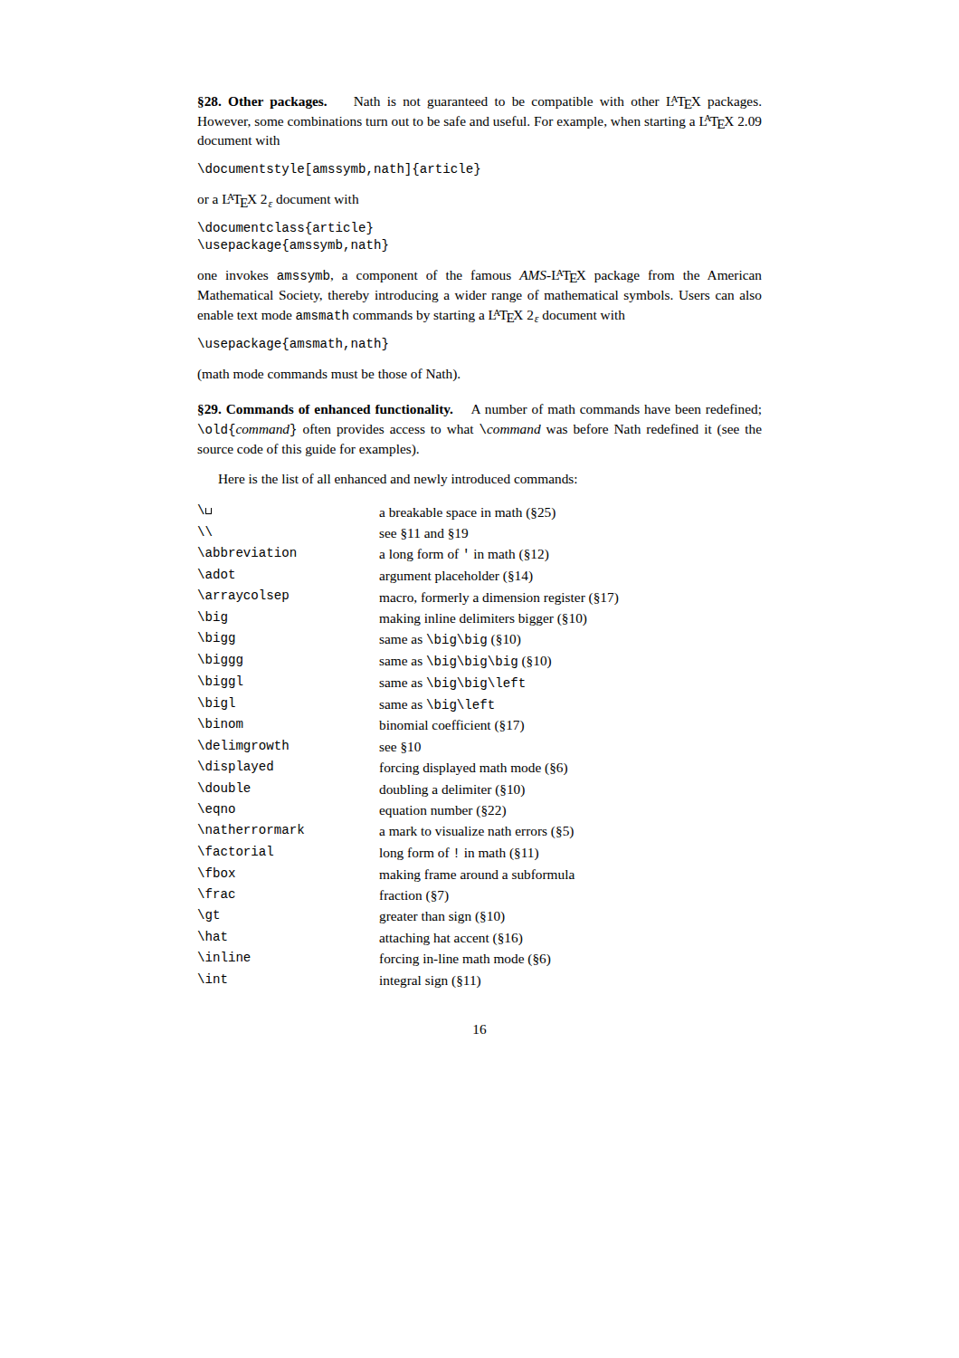§28. Other packages. Nath is not guaranteed to be compatible with other LaTe X packages. However, some combinations turn out to be safe and useful. For example, when starting a LaTe X 2.09 document with
\documentstyle[amssymb,nath]{article}
or a LaTe X 2ε document with
\documentclass{article}
\usepackage{amssymb,nath}
one invokes amssymb, a component of the famous AMS-LaTe X package from the American Mathematical Society, thereby introducing a wider range of mathematical symbols. Users can also enable text mode amsmath commands by starting a LaTe X 2ε document with
\usepackage{amsmath,nath}
(math mode commands must be those of Nath).
§29. Commands of enhanced functionality. A number of math commands have been redefined; \old{command} often provides access to what \command was before Nath redefined it (see the source code of this guide for examples).
Here is the list of all enhanced and newly introduced commands:
| \ | a breakable space in math (§25) |
| \\ | see §11 and §19 |
| \abbreviation | a long form of ' in math (§12) |
| \adot | argument placeholder (§14) |
| \arraycolsep | macro, formerly a dimension register (§17) |
| \big | making inline delimiters bigger (§10) |
| \bigg | same as \big\big (§10) |
| \biggg | same as \big\big\big (§10) |
| \biggl | same as \big\big\left |
| \bigl | same as \big\left |
| \binom | binomial coefficient (§17) |
| \delimgrowth | see §10 |
| \displayed | forcing displayed math mode (§6) |
| \double | doubling a delimiter (§10) |
| \eqno | equation number (§22) |
| \natherrormark | a mark to visualize nath errors (§5) |
| \factorial | long form of ! in math (§11) |
| \fbox | making frame around a subformula |
| \frac | fraction (§7) |
| \gt | greater than sign (§10) |
| \hat | attaching hat accent (§16) |
| \inline | forcing in-line math mode (§6) |
| \int | integral sign (§11) |
16